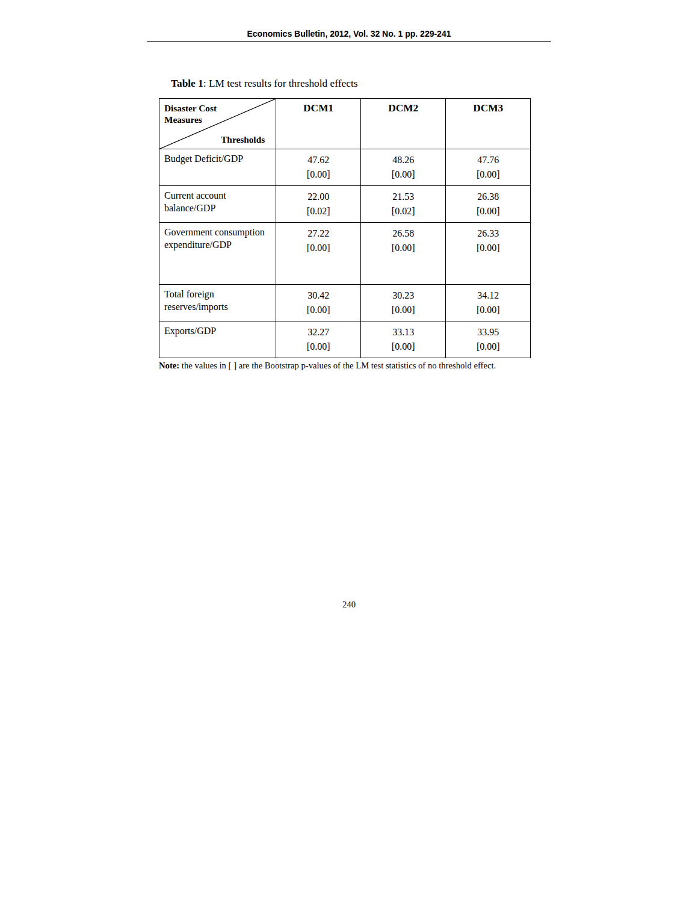Economics Bulletin, 2012, Vol. 32 No. 1 pp. 229-241
Table 1: LM test results for threshold effects
| Disaster Cost Measures Thresholds | DCM1 | DCM2 | DCM3 |
| Budget Deficit/GDP | 47.62 [0.00] | 48.26 [0.00] | 47.76 [0.00] |
| Current account balance/GDP | 22.00 [0.02] | 21.53 [0.02] | 26.38 [0.00] |
| Government consumption expenditure/GDP | 27.22 [0.00] | 26.58 [0.00] | 26.33 [0.00] |
| Total foreign reserves/imports | 30.42 [0.00] | 30.23 [0.00] | 34.12 [0.00] |
| Exports/GDP | 32.27 [0.00] | 33.13 [0.00] | 33.95 [0.00] |
Note: the values in [ ] are the Bootstrap p-values of the LM test statistics of no threshold effect.
240